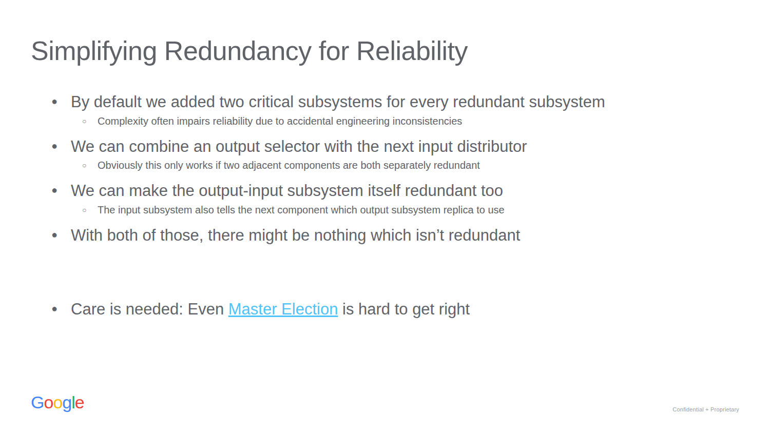Simplifying Redundancy for Reliability
By default we added two critical subsystems for every redundant subsystem
Complexity often impairs reliability due to accidental engineering inconsistencies
We can combine an output selector with the next input distributor
Obviously this only works if two adjacent components are both separately redundant
We can make the output-input subsystem itself redundant too
The input subsystem also tells the next component which output subsystem replica to use
With both of those, there might be nothing which isn’t redundant
Care is needed: Even Master Election is hard to get right
Google
Confidential + Proprietary